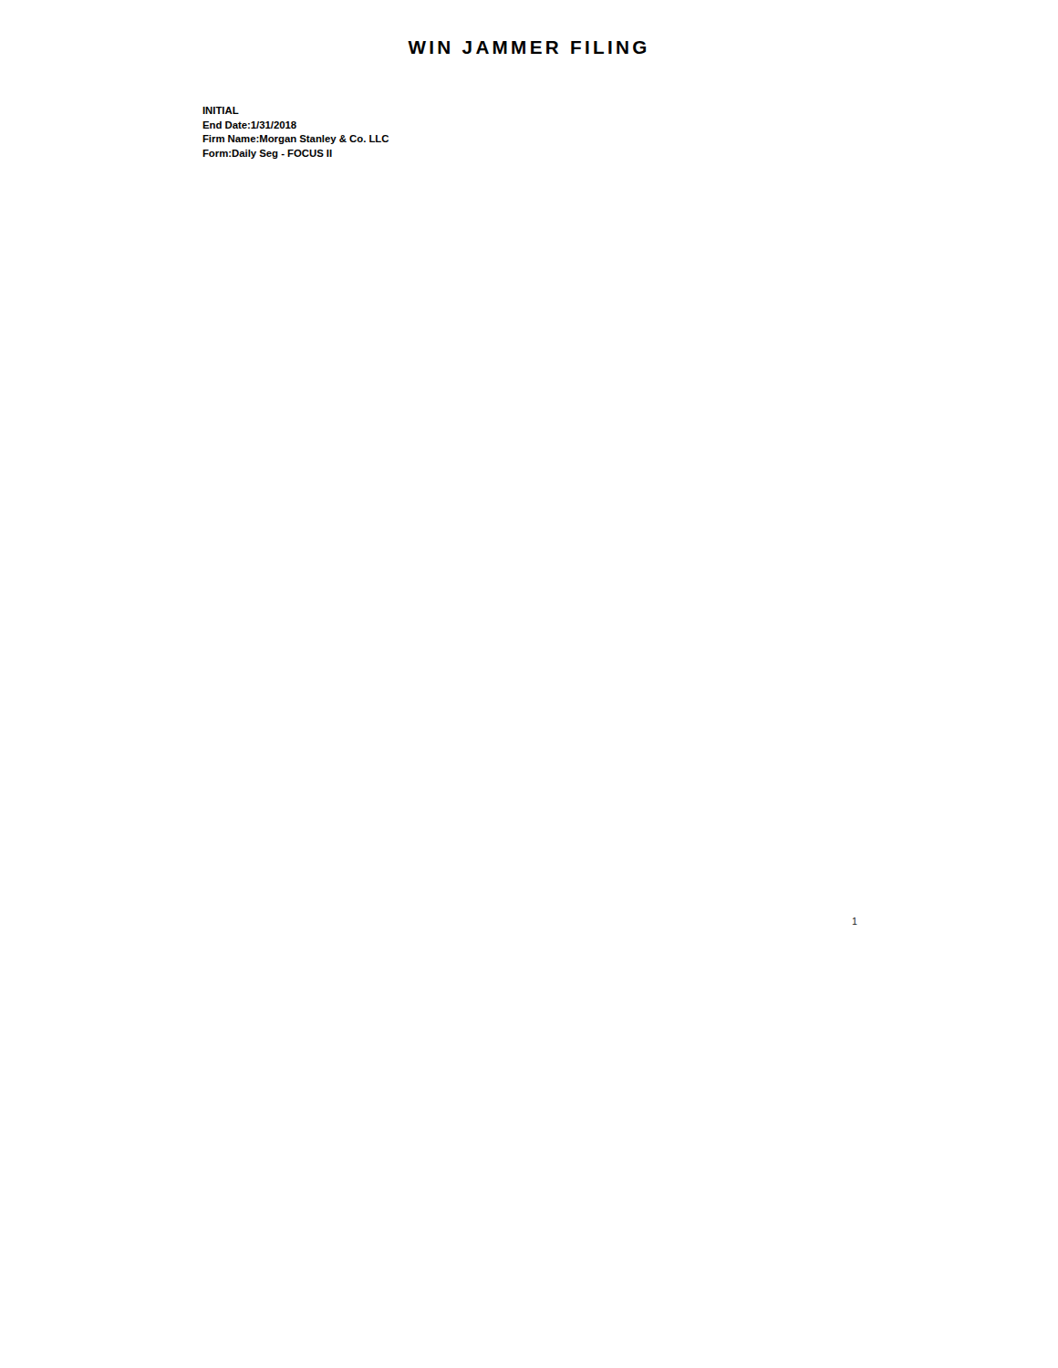WIN JAMMER FILING
INITIAL
End Date:1/31/2018
Firm Name:Morgan Stanley & Co. LLC
Form:Daily Seg - FOCUS II
1